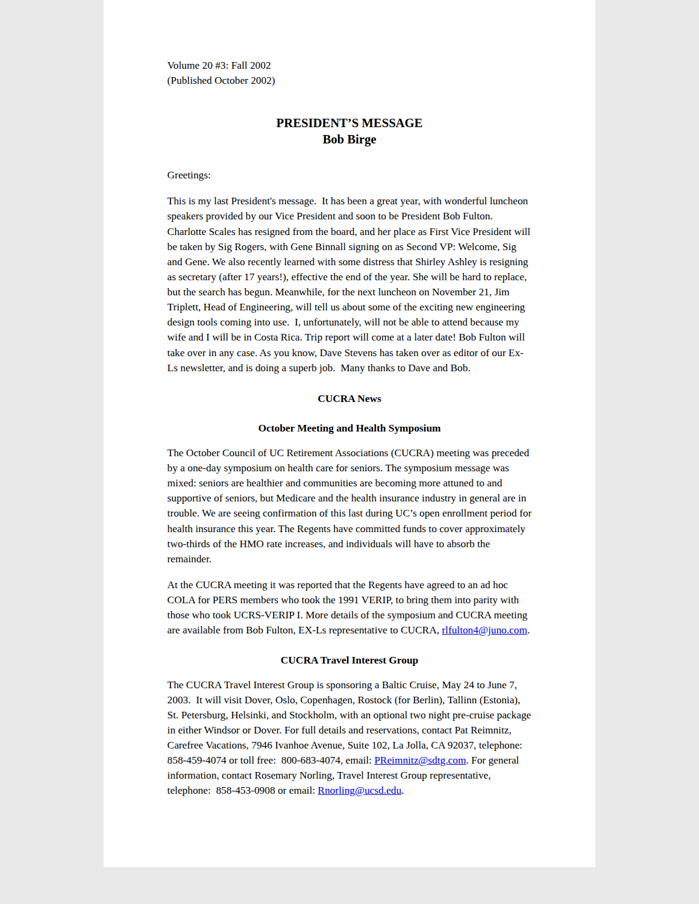Volume 20 #3: Fall 2002
(Published October 2002)
PRESIDENT’S MESSAGEBob Birge
Greetings:
This is my last President's message. It has been a great year, with wonderful luncheon speakers provided by our Vice President and soon to be President Bob Fulton. Charlotte Scales has resigned from the board, and her place as First Vice President will be taken by Sig Rogers, with Gene Binnall signing on as Second VP: Welcome, Sig and Gene. We also recently learned with some distress that Shirley Ashley is resigning as secretary (after 17 years!), effective the end of the year. She will be hard to replace, but the search has begun. Meanwhile, for the next luncheon on November 21, Jim Triplett, Head of Engineering, will tell us about some of the exciting new engineering design tools coming into use. I, unfortunately, will not be able to attend because my wife and I will be in Costa Rica. Trip report will come at a later date! Bob Fulton will take over in any case. As you know, Dave Stevens has taken over as editor of our Ex-Ls newsletter, and is doing a superb job. Many thanks to Dave and Bob.
CUCRA News
October Meeting and Health Symposium
The October Council of UC Retirement Associations (CUCRA) meeting was preceded by a one-day symposium on health care for seniors. The symposium message was mixed: seniors are healthier and communities are becoming more attuned to and supportive of seniors, but Medicare and the health insurance industry in general are in trouble. We are seeing confirmation of this last during UC’s open enrollment period for health insurance this year. The Regents have committed funds to cover approximately two-thirds of the HMO rate increases, and individuals will have to absorb the remainder.
At the CUCRA meeting it was reported that the Regents have agreed to an ad hoc COLA for PERS members who took the 1991 VERIP, to bring them into parity with those who took UCRS-VERIP I. More details of the symposium and CUCRA meeting are available from Bob Fulton, EX-Ls representative to CUCRA, rlfulton4@juno.com.
CUCRA Travel Interest Group
The CUCRA Travel Interest Group is sponsoring a Baltic Cruise, May 24 to June 7, 2003. It will visit Dover, Oslo, Copenhagen, Rostock (for Berlin), Tallinn (Estonia), St. Petersburg, Helsinki, and Stockholm, with an optional two night pre-cruise package in either Windsor or Dover. For full details and reservations, contact Pat Reimnitz, Carefree Vacations, 7946 Ivanhoe Avenue, Suite 102, La Jolla, CA 92037, telephone: 858-459-4074 or toll free: 800-683-4074, email: PReimnitz@sdtg.com. For general information, contact Rosemary Norling, Travel Interest Group representative, telephone: 858-453-0908 or email: Rnorling@ucsd.edu.